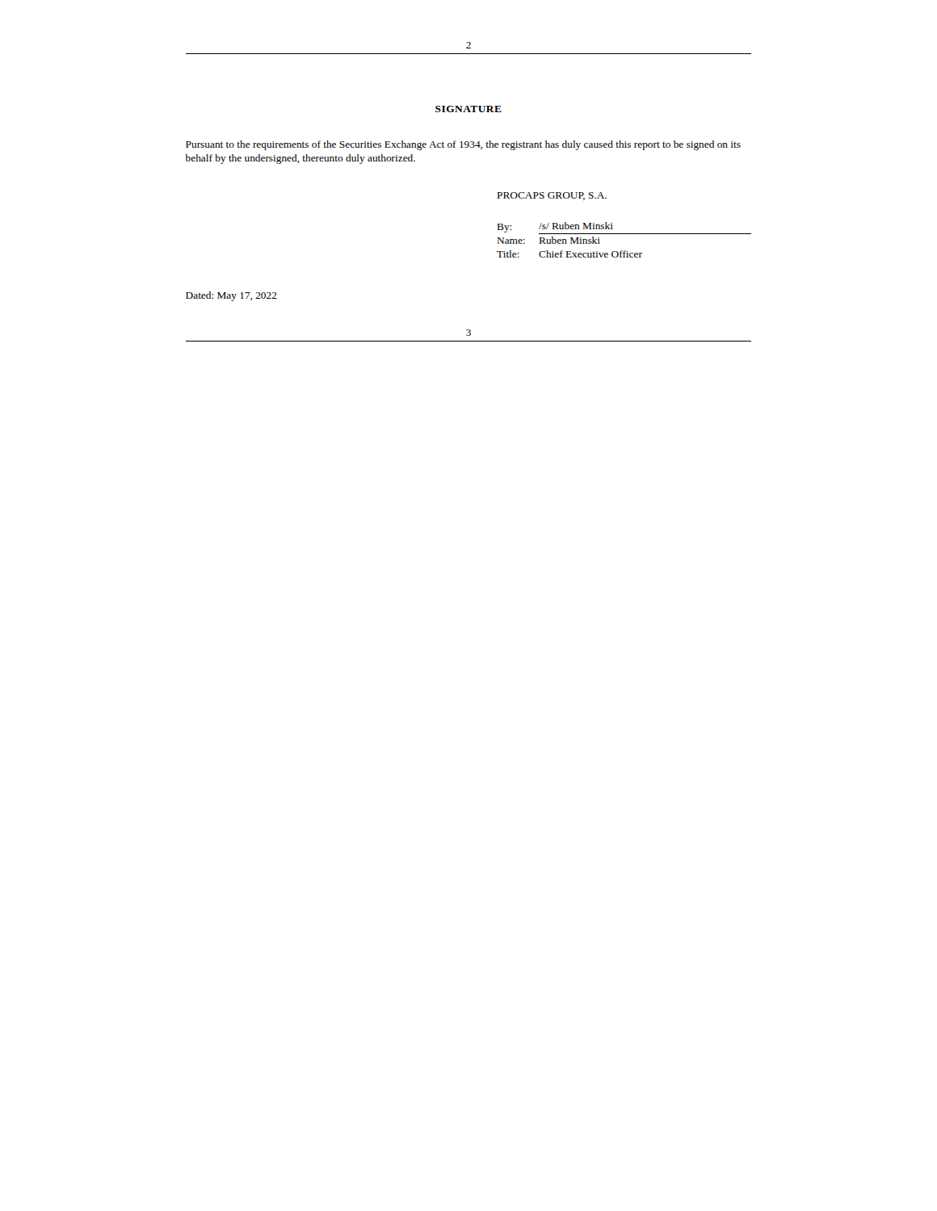2
SIGNATURE
Pursuant to the requirements of the Securities Exchange Act of 1934, the registrant has duly caused this report to be signed on its behalf by the undersigned, thereunto duly authorized.
PROCAPS GROUP, S.A.
| By: | /s/ Ruben Minski |
| Name: | Ruben Minski |
| Title: | Chief Executive Officer |
Dated: May 17, 2022
3